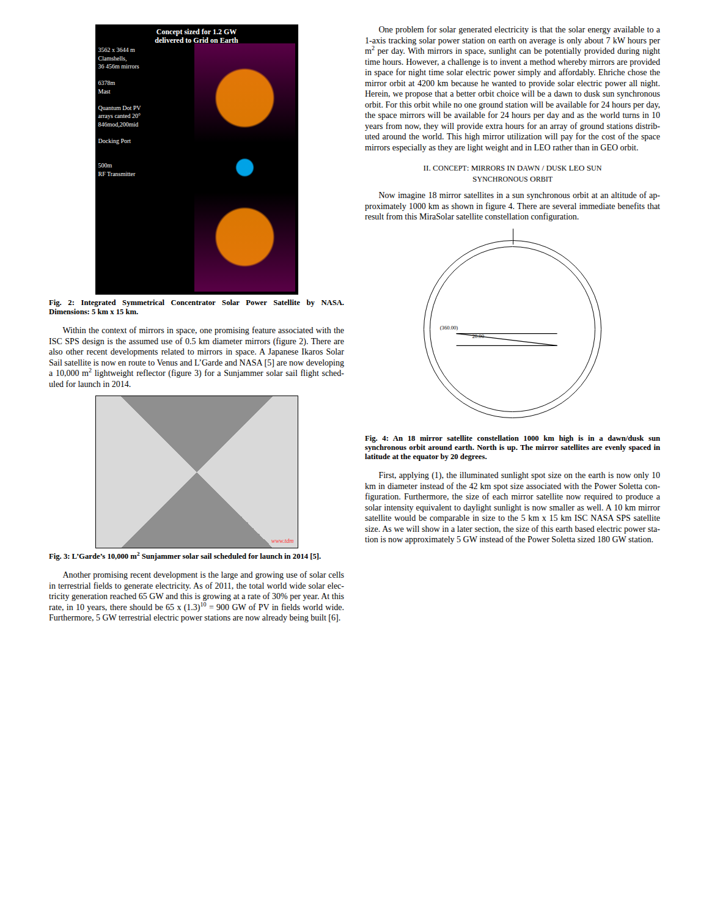Concept sized for 1.2 GW
delivered to Grid on Earth
3562 x 3644 m
Clamshells,
36 456m mirrors
6378m
Mast
Quantum Dot PV
arrays canted 20°
846mod,200mid
Docking Port
500m
RF Transmitter
Fig. 2: Integrated Symmetrical Concentrator Solar Power Satellite by NASA. Dimensions: 5 km x 15 km.
Within the context of mirrors in space, one promising feature associated with the ISC SPS design is the assumed use of 0.5 km diameter mirrors (figure 2). There are also other recent developments related to mirrors in space. A Japanese Ikaros Solar Sail satellite is now en route to Venus and L’Garde and NASA [5] are now developing a 10,000 m2 lightweight reflector (figure 3) for a Sunjammer solar sail flight scheduled for launch in 2014.
Fig. 3: L’Garde’s 10,000 m2 Sunjammer solar sail scheduled for launch in 2014 [5].
Another promising recent development is the large and growing use of solar cells in terrestrial fields to generate electricity. As of 2011, the total world wide solar electricity generation reached 65 GW and this is growing at a rate of 30% per year. At this rate, in 10 years, there should be 65 x (1.3)10 = 900 GW of PV in fields world wide. Furthermore, 5 GW terrestrial electric power stations are now already being built [6].
One problem for solar generated electricity is that the solar energy available to a 1-axis tracking solar power station on earth on average is only about 7 kW hours per m2 per day. With mirrors in space, sunlight can be potentially provided during night time hours. However, a challenge is to invent a method whereby mirrors are provided in space for night time solar electric power simply and affordably. Ehriche chose the mirror orbit at 4200 km because he wanted to provide solar electric power all night. Herein, we propose that a better orbit choice will be a dawn to dusk sun synchronous orbit. For this orbit while no one ground station will be available for 24 hours per day, the space mirrors will be available for 24 hours per day and as the world turns in 10 years from now, they will provide extra hours for an array of ground stations distributed around the world. This high mirror utilization will pay for the cost of the space mirrors especially as they are light weight and in LEO rather than in GEO orbit.
II. CONCEPT: MIRRORS IN DAWN / DUSK LEO SUN
SYNCHRONOUS ORBIT
Now imagine 18 mirror satellites in a sun synchronous orbit at an altitude of approximately 1000 km as shown in figure 4. There are several immediate benefits that result from this MiraSolar satellite constellation configuration.
(360.00)
20.00
Fig. 4: An 18 mirror satellite constellation 1000 km high is in a dawn/dusk sun synchronous orbit around earth. North is up. The mirror satellites are evenly spaced in latitude at the equator by 20 degrees.
First, applying (1), the illuminated sunlight spot size on the earth is now only 10 km in diameter instead of the 42 km spot size associated with the Power Soletta configuration. Furthermore, the size of each mirror satellite now required to produce a solar intensity equivalent to daylight sunlight is now smaller as well. A 10 km mirror satellite would be comparable in size to the 5 km x 15 km ISC NASA SPS satellite size. As we will show in a later section, the size of this earth based electric power station is now approximately 5 GW instead of the Power Soletta sized 180 GW station.